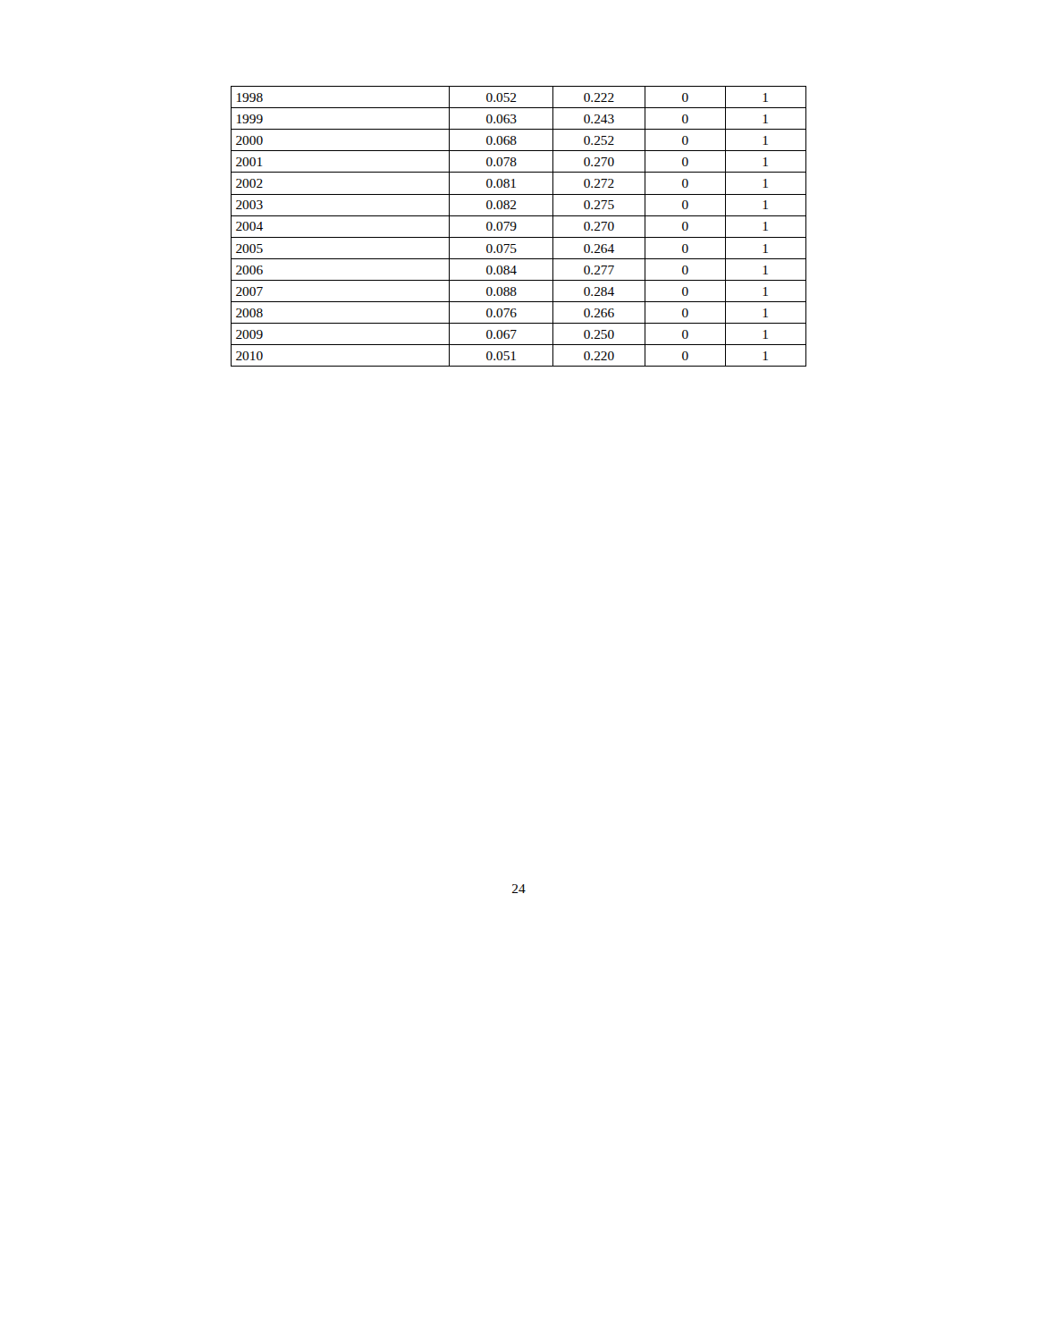| 1998 | 0.052 | 0.222 | 0 | 1 |
| 1999 | 0.063 | 0.243 | 0 | 1 |
| 2000 | 0.068 | 0.252 | 0 | 1 |
| 2001 | 0.078 | 0.270 | 0 | 1 |
| 2002 | 0.081 | 0.272 | 0 | 1 |
| 2003 | 0.082 | 0.275 | 0 | 1 |
| 2004 | 0.079 | 0.270 | 0 | 1 |
| 2005 | 0.075 | 0.264 | 0 | 1 |
| 2006 | 0.084 | 0.277 | 0 | 1 |
| 2007 | 0.088 | 0.284 | 0 | 1 |
| 2008 | 0.076 | 0.266 | 0 | 1 |
| 2009 | 0.067 | 0.250 | 0 | 1 |
| 2010 | 0.051 | 0.220 | 0 | 1 |
24